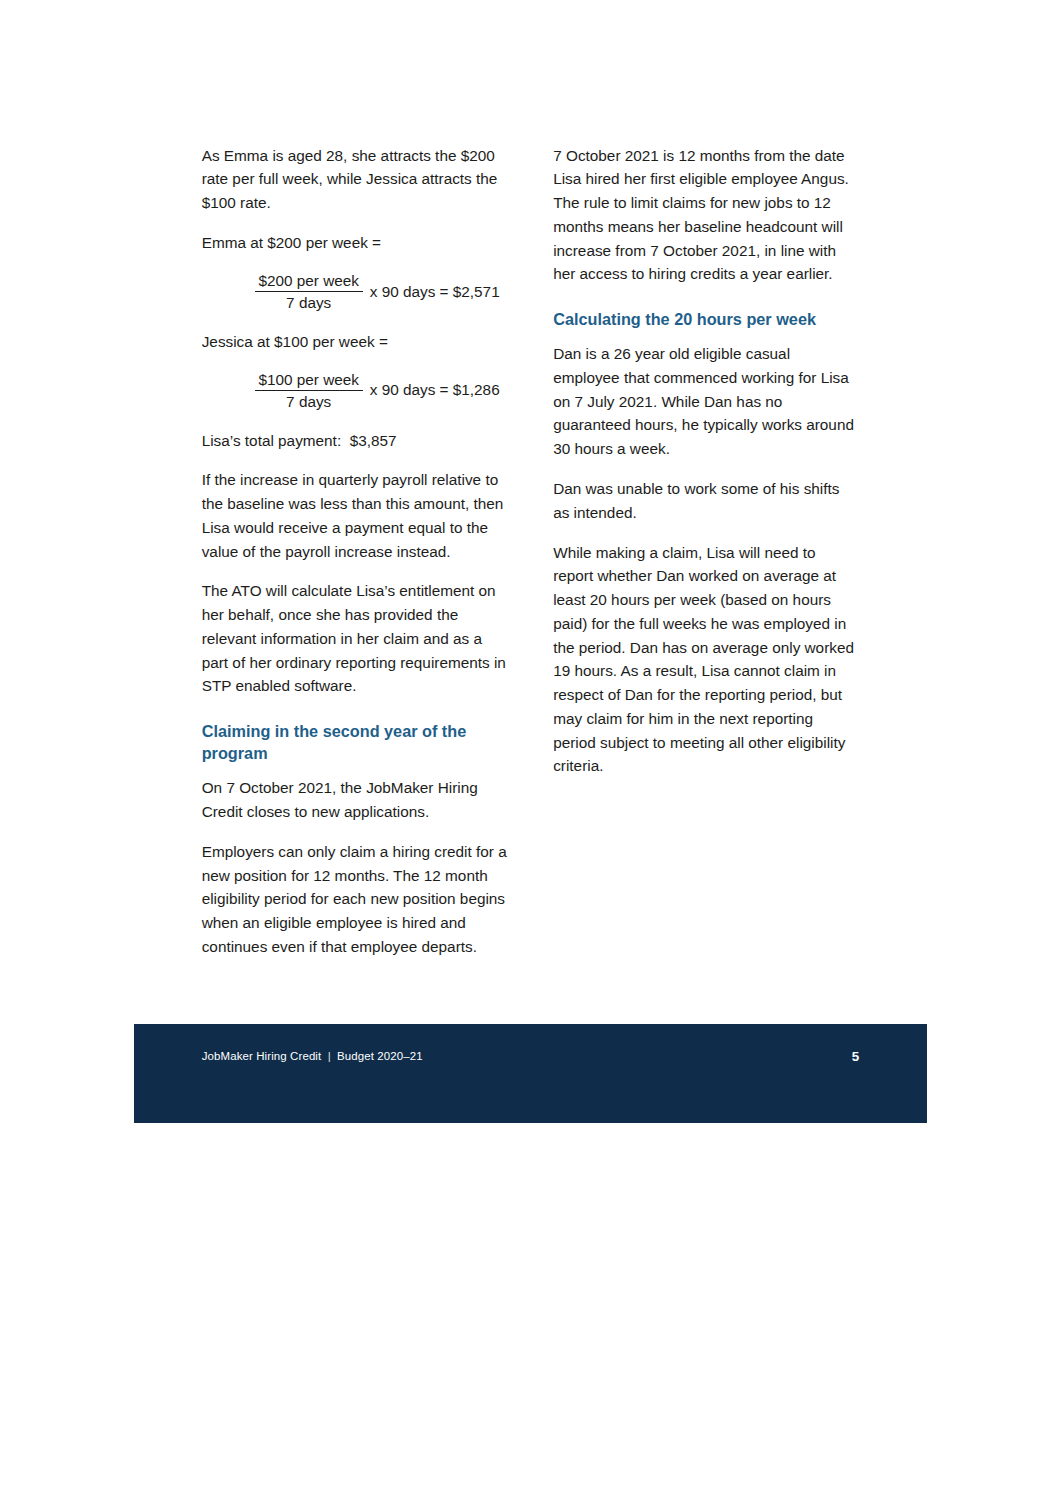As Emma is aged 28, she attracts the $200 rate per full week, while Jessica attracts the $100 rate.
Emma at $200 per week =
$200 per week 7 days x 90 days = $2,571
Jessica at $100 per week =
$100 per week 7 days x 90 days = $1,286
Lisa’s total payment: $3,857
If the increase in quarterly payroll relative to the baseline was less than this amount, then Lisa would receive a payment equal to the value of the payroll increase instead.
The ATO will calculate Lisa’s entitlement on her behalf, once she has provided the relevant information in her claim and as a part of her ordinary reporting requirements in STP enabled software.
Claiming in the second year of the program
On 7 October 2021, the JobMaker Hiring Credit closes to new applications.
Employers can only claim a hiring credit for a new position for 12 months. The 12 month eligibility period for each new position begins when an eligible employee is hired and continues even if that employee departs.
7 October 2021 is 12 months from the date Lisa hired her first eligible employee Angus. The rule to limit claims for new jobs to 12 months means her baseline headcount will increase from 7 October 2021, in line with her access to hiring credits a year earlier.
Calculating the 20 hours per week
Dan is a 26 year old eligible casual employee that commenced working for Lisa on 7 July 2021. While Dan has no guaranteed hours, he typically works around 30 hours a week.
Dan was unable to work some of his shifts as intended.
While making a claim, Lisa will need to report whether Dan worked on average at least 20 hours per week (based on hours paid) for the full weeks he was employed in the period. Dan has on average only worked 19 hours. As a result, Lisa cannot claim in respect of Dan for the reporting period, but may claim for him in the next reporting period subject to meeting all other eligibility criteria.
JobMaker Hiring Credit | Budget 2020–21 5